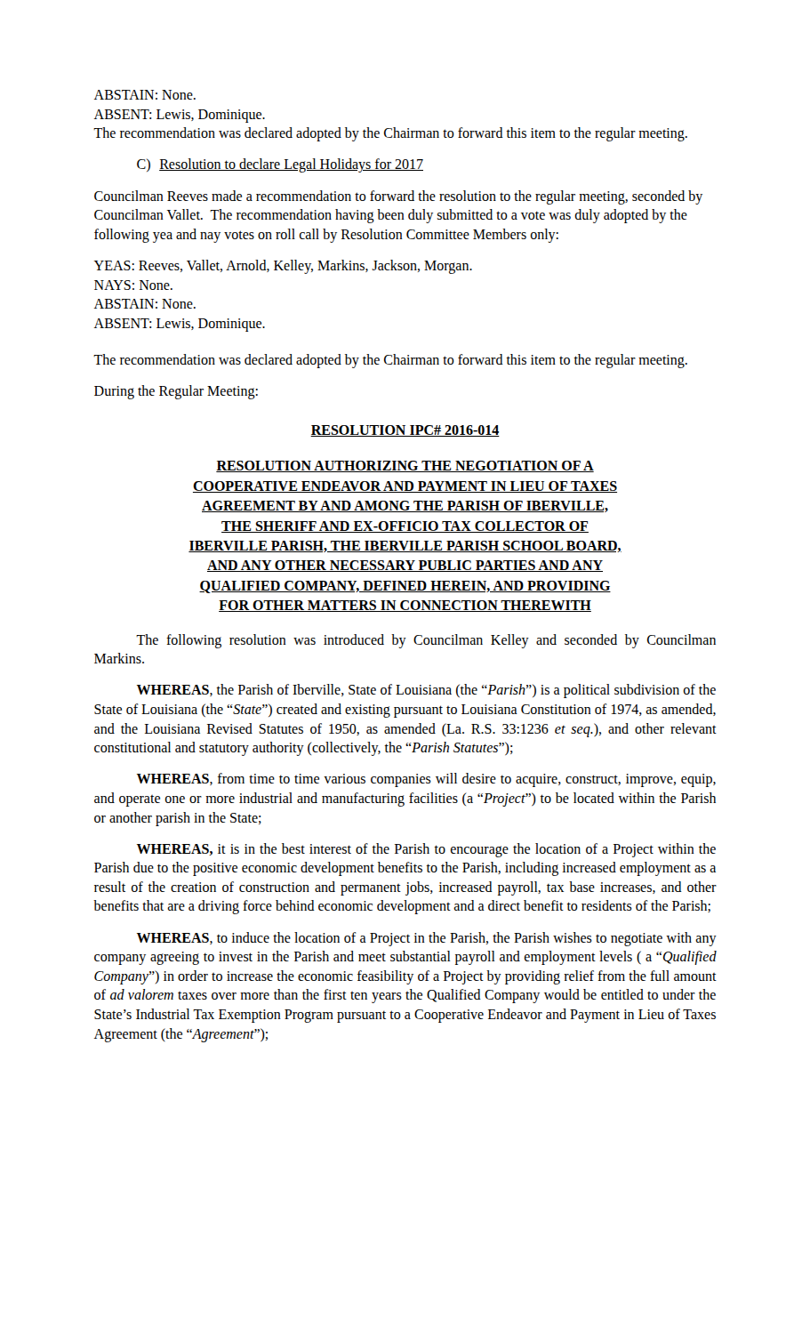ABSTAIN: None.
ABSENT: Lewis, Dominique.
The recommendation was declared adopted by the Chairman to forward this item to the regular meeting.
C) Resolution to declare Legal Holidays for 2017
Councilman Reeves made a recommendation to forward the resolution to the regular meeting, seconded by Councilman Vallet. The recommendation having been duly submitted to a vote was duly adopted by the following yea and nay votes on roll call by Resolution Committee Members only:
YEAS: Reeves, Vallet, Arnold, Kelley, Markins, Jackson, Morgan.
NAYS: None.
ABSTAIN: None.
ABSENT: Lewis, Dominique.
The recommendation was declared adopted by the Chairman to forward this item to the regular meeting.
During the Regular Meeting:
RESOLUTION IPC# 2016-014
RESOLUTION AUTHORIZING THE NEGOTIATION OF A COOPERATIVE ENDEAVOR AND PAYMENT IN LIEU OF TAXES AGREEMENT BY AND AMONG THE PARISH OF IBERVILLE, THE SHERIFF AND EX-OFFICIO TAX COLLECTOR OF IBERVILLE PARISH, THE IBERVILLE PARISH SCHOOL BOARD, AND ANY OTHER NECESSARY PUBLIC PARTIES AND ANY QUALIFIED COMPANY, DEFINED HEREIN, AND PROVIDING FOR OTHER MATTERS IN CONNECTION THEREWITH
The following resolution was introduced by Councilman Kelley and seconded by Councilman Markins.
WHEREAS, the Parish of Iberville, State of Louisiana (the “Parish”) is a political subdivision of the State of Louisiana (the “State”) created and existing pursuant to Louisiana Constitution of 1974, as amended, and the Louisiana Revised Statutes of 1950, as amended (La. R.S. 33:1236 et seq.), and other relevant constitutional and statutory authority (collectively, the “Parish Statutes”);
WHEREAS, from time to time various companies will desire to acquire, construct, improve, equip, and operate one or more industrial and manufacturing facilities (a “Project”) to be located within the Parish or another parish in the State;
WHEREAS, it is in the best interest of the Parish to encourage the location of a Project within the Parish due to the positive economic development benefits to the Parish, including increased employment as a result of the creation of construction and permanent jobs, increased payroll, tax base increases, and other benefits that are a driving force behind economic development and a direct benefit to residents of the Parish;
WHEREAS, to induce the location of a Project in the Parish, the Parish wishes to negotiate with any company agreeing to invest in the Parish and meet substantial payroll and employment levels ( a “Qualified Company”) in order to increase the economic feasibility of a Project by providing relief from the full amount of ad valorem taxes over more than the first ten years the Qualified Company would be entitled to under the State’s Industrial Tax Exemption Program pursuant to a Cooperative Endeavor and Payment in Lieu of Taxes Agreement (the “Agreement”);